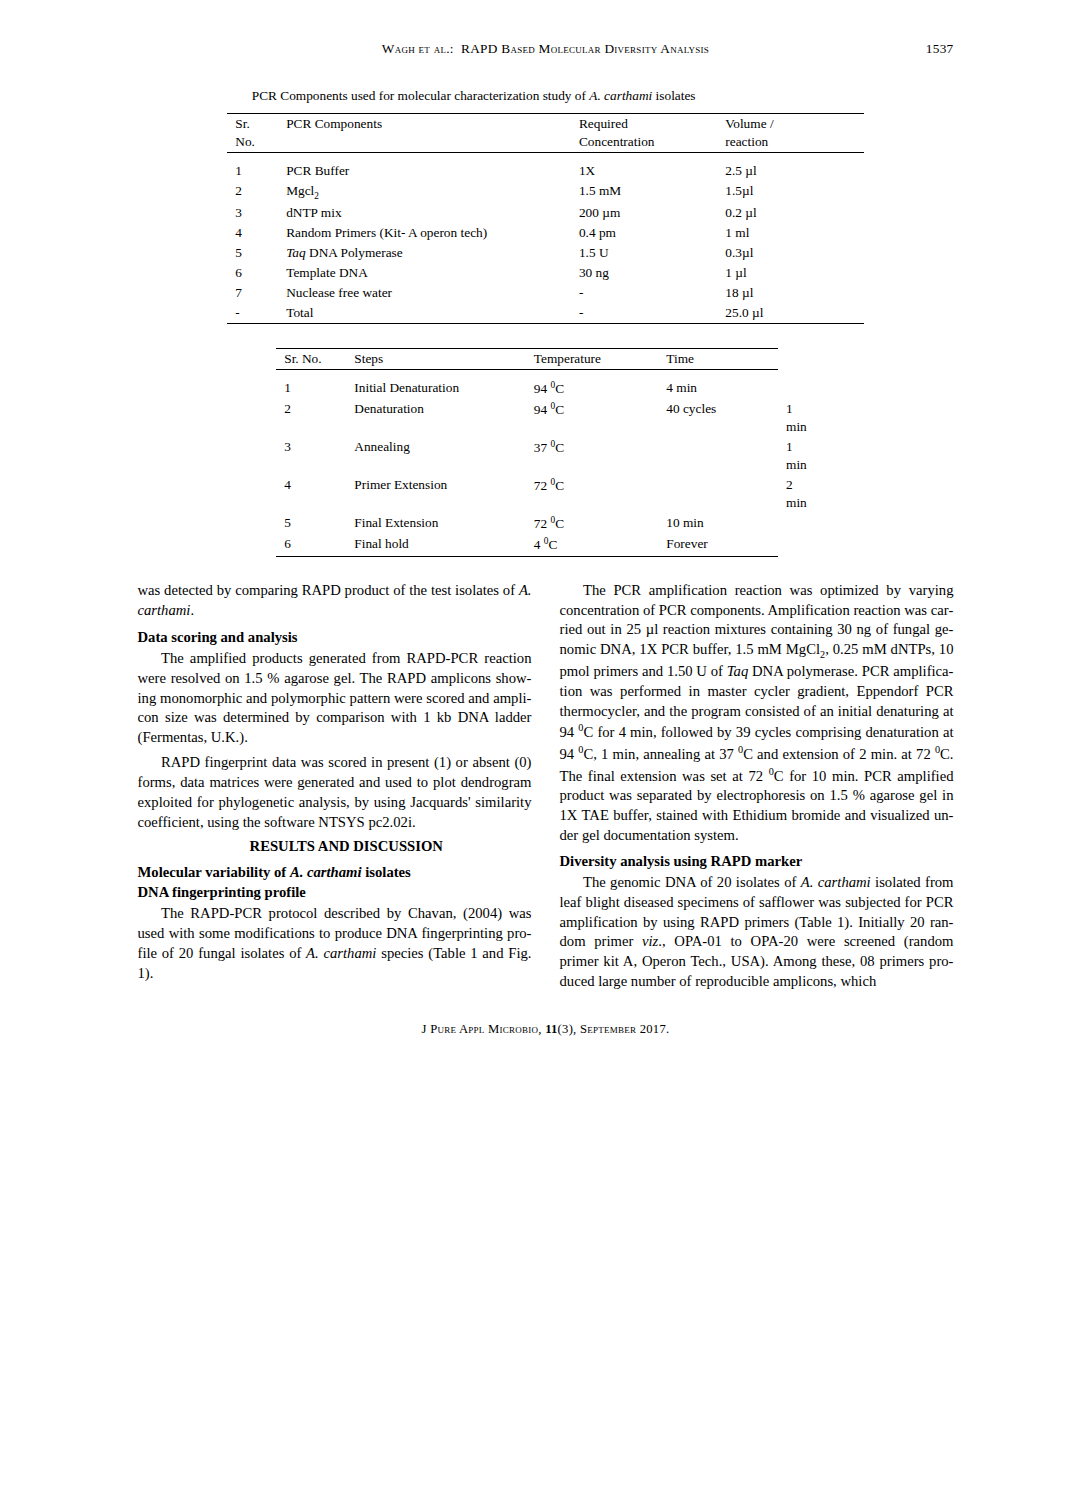Wagh et al.: RAPD Based Molecular Diversity Analysis 1537
PCR Components used for molecular characterization study of A. carthami isolates
| Sr. No. | PCR Components | Required Concentration | Volume / reaction |
| 1 | PCR Buffer | 1X | 2.5 µl |
| 2 | Mgcl 2 | 1.5 mM | 1.5µl |
| 3 | dNTP mix | 200 µm | 0.2 µl |
| 4 | Random Primers (Kit- A operon tech) | 0.4 pm | 1 ml |
| 5 | Taq DNA Polymerase | 1.5 U | 0.3µl |
| 6 | Template DNA | 30 ng | 1 µl |
| 7 | Nuclease free water | - | 18 µl |
| - | Total | - | 25.0 µl |
| Sr. No. | Steps | Temperature | Time |
| 1 | Initial Denaturation | 94 0 C | 4 min |
| 2 | Denaturation | 94 0 C | 40 cycles | 1 min |
| 3 | Annealing | 37 0 C | | 1 min |
| 4 | Primer Extension | 72 0 C | | 2 min |
| 5 | Final Extension | 72 0 C | 10 min |
| 6 | Final hold | 4 0 C | Forever |
was detected by comparing RAPD product of the test isolates of A. carthami.
Data scoring and analysis
The amplified products generated from RAPD-PCR reaction were resolved on 1.5 % agarose gel. The RAPD amplicons showing monomorphic and polymorphic pattern were scored and amplicon size was determined by comparison with 1 kb DNA ladder (Fermentas, U.K.).
RAPD fingerprint data was scored in present (1) or absent (0) forms, data matrices were generated and used to plot dendrogram exploited for phylogenetic analysis, by using Jacquards' similarity coefficient, using the software NTSYS pc2.02i.
RESULTS AND DISCUSSION
Molecular variability of A. carthami isolates
DNA fingerprinting profile
The RAPD-PCR protocol described by Chavan, (2004) was used with some modifications to produce DNA fingerprinting profile of 20 fungal isolates of A. carthami species (Table 1 and Fig. 1).
The PCR amplification reaction was optimized by varying concentration of PCR components. Amplification reaction was carried out in 25 µl reaction mixtures containing 30 ng of fungal genomic DNA, 1X PCR buffer, 1.5 mM MgCl2, 0.25 mM dNTPs, 10 pmol primers and 1.50 U of Taq DNA polymerase. PCR amplification was performed in master cycler gradient, Eppendorf PCR thermocycler, and the program consisted of an initial denaturing at 94 0C for 4 min, followed by 39 cycles comprising denaturation at 94 0C, 1 min, annealing at 37 0C and extension of 2 min. at 72 0C. The final extension was set at 72 0C for 10 min. PCR amplified product was separated by electrophoresis on 1.5 % agarose gel in 1X TAE buffer, stained with Ethidium bromide and visualized under gel documentation system.
Diversity analysis using RAPD marker
The genomic DNA of 20 isolates of A. carthami isolated from leaf blight diseased specimens of safflower was subjected for PCR amplification by using RAPD primers (Table 1). Initially 20 random primer viz., OPA-01 to OPA-20 were screened (random primer kit A, Operon Tech., USA). Among these, 08 primers produced large number of reproducible amplicons, which
J Pure Appl Microbio, 11(3), September 2017.